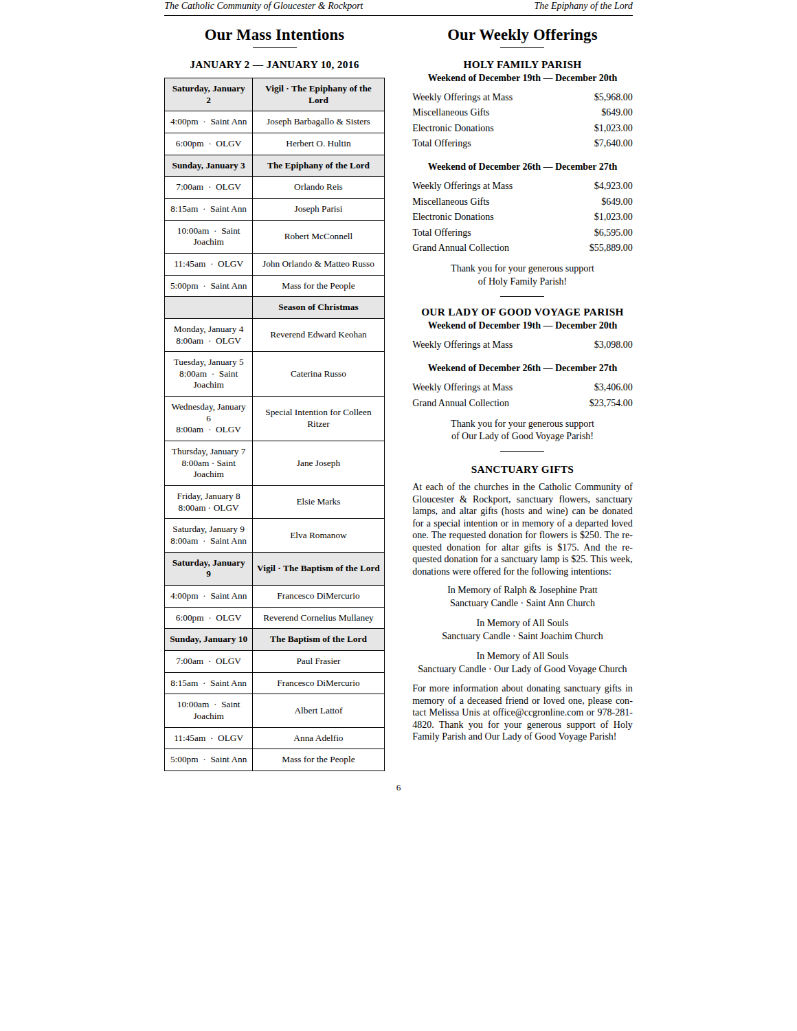The Catholic Community of Gloucester & Rockport The Epiphany of the Lord
Our Mass Intentions
JANUARY 2 — JANUARY 10, 2016
| Saturday, January 2 | Vigil · The Epiphany of the Lord |
| 4:00pm · Saint Ann | Joseph Barbagallo & Sisters |
| 6:00pm · OLGV | Herbert O. Hultin |
| Sunday, January 3 | The Epiphany of the Lord |
| 7:00am · OLGV | Orlando Reis |
| 8:15am · Saint Ann | Joseph Parisi |
| 10:00am · Saint Joachim | Robert McConnell |
| 11:45am · OLGV | John Orlando & Matteo Russo |
| 5:00pm · Saint Ann | Mass for the People |
| | Season of Christmas |
| Monday, January 4 8:00am · OLGV | Reverend Edward Keohan |
| Tuesday, January 5 8:00am · Saint Joachim | Caterina Russo |
| Wednesday, January 6 8:00am · OLGV | Special Intention for Colleen Ritzer |
| Thursday, January 7 8:00am · Saint Joachim | Jane Joseph |
| Friday, January 8 8:00am · OLGV | Elsie Marks |
| Saturday, January 9 8:00am · Saint Ann | Elva Romanow |
| Saturday, January 9 | Vigil · The Baptism of the Lord |
| 4:00pm · Saint Ann | Francesco DiMercurio |
| 6:00pm · OLGV | Reverend Cornelius Mullaney |
| Sunday, January 10 | The Baptism of the Lord |
| 7:00am · OLGV | Paul Frasier |
| 8:15am · Saint Ann | Francesco DiMercurio |
| 10:00am · Saint Joachim | Albert Lattof |
| 11:45am · OLGV | Anna Adelfio |
| 5:00pm · Saint Ann | Mass for the People |
Our Weekly Offerings
HOLY FAMILY PARISH
Weekend of December 19th — December 20th
Weekly Offerings at Mass
$5,968.00
Miscellaneous Gifts
$649.00
Electronic Donations
$1,023.00
Total Offerings
$7,640.00
Weekend of December 26th — December 27th
Weekly Offerings at Mass
$4,923.00
Miscellaneous Gifts
$649.00
Electronic Donations
$1,023.00
Total Offerings
$6,595.00
Grand Annual Collection
$55,889.00
Thank you for your generous support
of Holy Family Parish!
OUR LADY OF GOOD VOYAGE PARISH
Weekend of December 19th — December 20th
Weekly Offerings at Mass
$3,098.00
Weekend of December 26th — December 27th
Weekly Offerings at Mass
$3,406.00
Grand Annual Collection
$23,754.00
Thank you for your generous support
of Our Lady of Good Voyage Parish!
SANCTUARY GIFTS
At each of the churches in the Catholic Community of Gloucester & Rockport, sanctuary flowers, sanctuary lamps, and altar gifts (hosts and wine) can be donated for a special intention or in memory of a departed loved one. The requested donation for flowers is $250. The requested donation for altar gifts is $175. And the requested donation for a sanctuary lamp is $25. This week, donations were offered for the following intentions:
In Memory of Ralph & Josephine Pratt
Sanctuary Candle · Saint Ann Church
In Memory of All Souls
Sanctuary Candle · Saint Joachim Church
In Memory of All Souls
Sanctuary Candle · Our Lady of Good Voyage Church
For more information about donating sanctuary gifts in memory of a deceased friend or loved one, please contact Melissa Unis at office@ccgronline.com or 978-281-4820. Thank you for your generous support of Holy Family Parish and Our Lady of Good Voyage Parish!
6